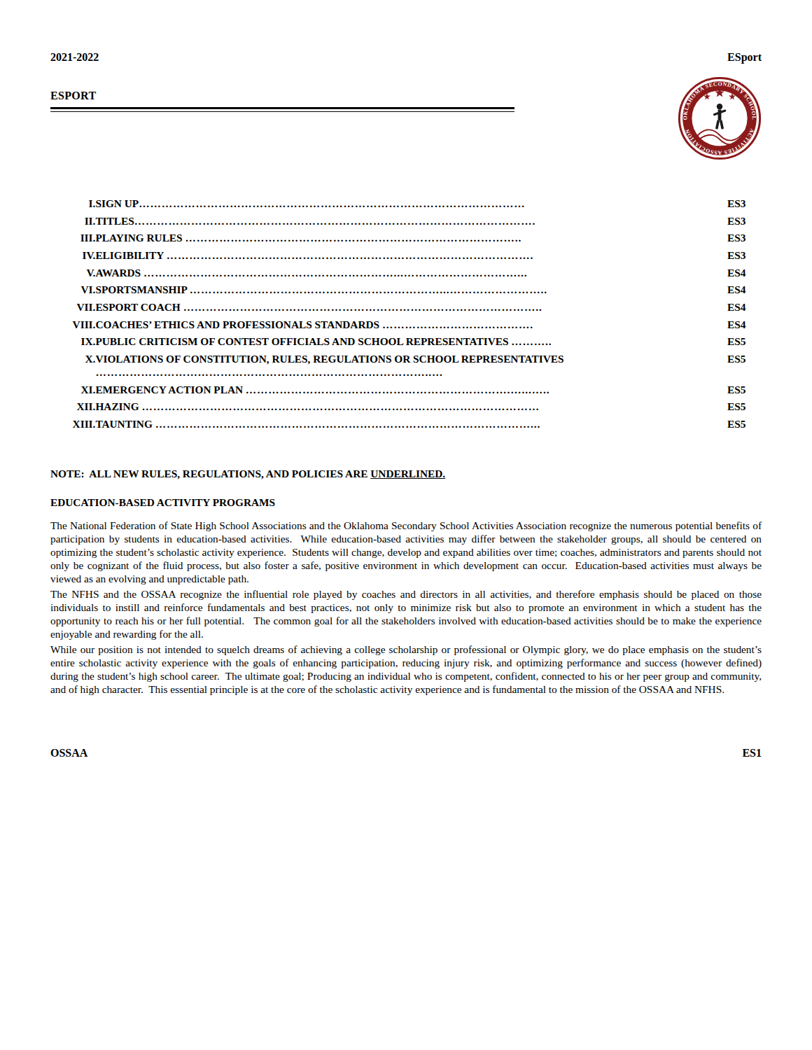2021-2022 ESport
ESPORT
OKLAHOMA SECONDARY SCHOOL ACTIVITIES ASSOCIATION
| I. | SIGN UP ………………………………………………………………………………………… | ES3 |
| II. | TITLES ……………………………………………………………………………………………. | ES3 |
| III. | PLAYING RULES …………………………………………………………………………….. | ES3 |
| IV. | ELIGIBILITY ……………………………………………………………………………………. | ES3 |
| V. | AWARDS …………………………………………………………...…………………………... | ES4 |
| VI. | SPORTSMANSHIP …………………………………………………………...…………………….. | ES4 |
| VII. | ESPORT COACH ………………………………………………………………………………….. | ES4 |
| VIII. | COACHES’ ETHICS AND PROFESSIONALS STANDARDS …………………………………. | ES4 |
| IX. | PUBLIC CRITICISM OF CONTEST OFFICIALS AND SCHOOL REPRESENTATIVES ……….. | ES5 |
| X. | VIOLATIONS OF CONSTITUTION, RULES, REGULATIONS OR SCHOOL REPRESENTATIVES ……………………………………………………………………………..… | ES5 |
| XI. | EMERGENCY ACTION PLAN …………………………………………………………….…...….. | ES5 |
| XII. | HAZING …………………………………………………………………………………………… | ES5 |
| XIII. | TAUNTING ………………………………………………………………………………………... | ES5 |
NOTE: ALL NEW RULES, REGULATIONS, AND POLICIES ARE UNDERLINED.
EDUCATION-BASED ACTIVITY PROGRAMS
The National Federation of State High School Associations and the Oklahoma Secondary School Activities Association recognize the numerous potential benefits of participation by students in education-based activities. While education-based activities may differ between the stakeholder groups, all should be centered on optimizing the student’s scholastic activity experience. Students will change, develop and expand abilities over time; coaches, administrators and parents should not only be cognizant of the fluid process, but also foster a safe, positive environment in which development can occur. Education-based activities must always be viewed as an evolving and unpredictable path.
The NFHS and the OSSAA recognize the influential role played by coaches and directors in all activities, and therefore emphasis should be placed on those individuals to instill and reinforce fundamentals and best practices, not only to minimize risk but also to promote an environment in which a student has the opportunity to reach his or her full potential. The common goal for all the stakeholders involved with education-based activities should be to make the experience enjoyable and rewarding for the all.
While our position is not intended to squelch dreams of achieving a college scholarship or professional or Olympic glory, we do place emphasis on the student’s entire scholastic activity experience with the goals of enhancing participation, reducing injury risk, and optimizing performance and success (however defined) during the student’s high school career. The ultimate goal; Producing an individual who is competent, confident, connected to his or her peer group and community, and of high character. This essential principle is at the core of the scholastic activity experience and is fundamental to the mission of the OSSAA and NFHS.
OSSAA ES1